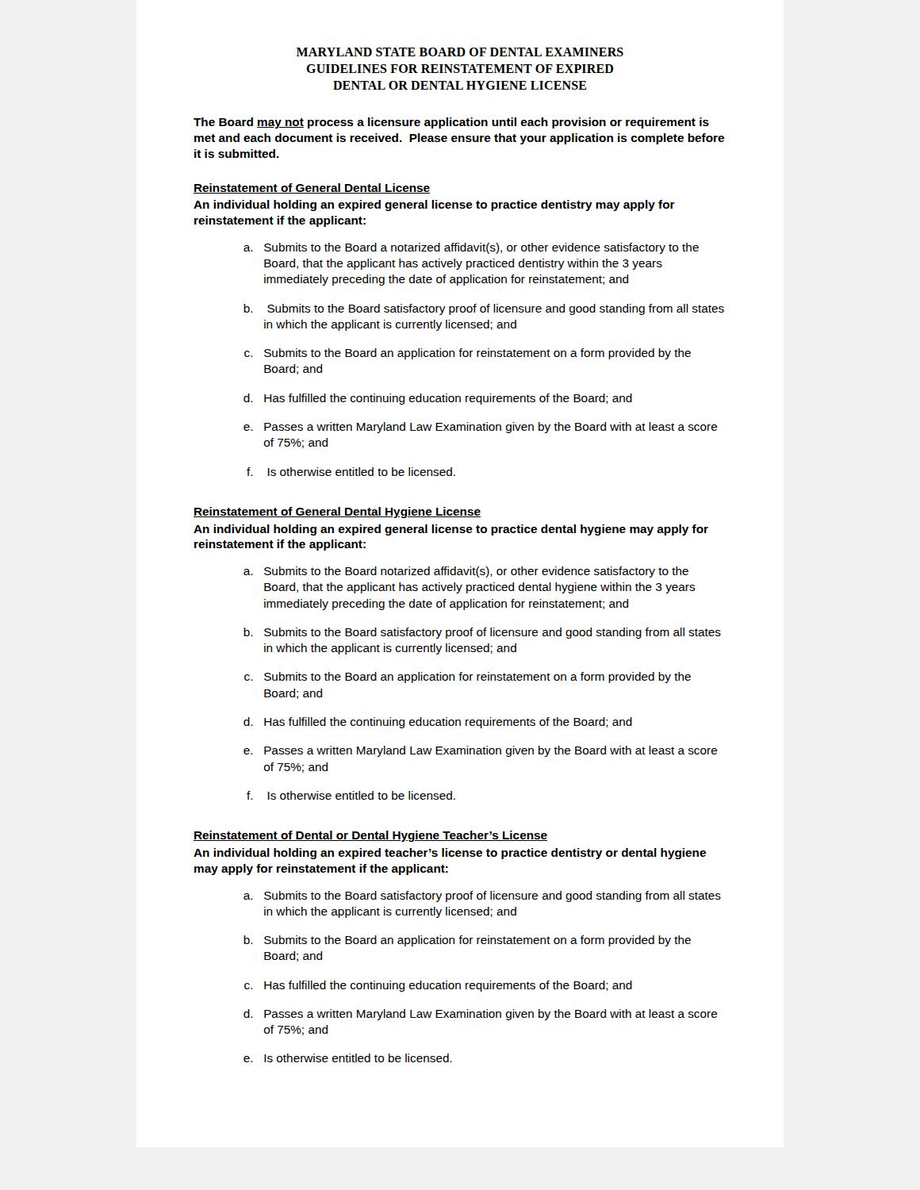MARYLAND STATE BOARD OF DENTAL EXAMINERS GUIDELINES FOR REINSTATEMENT OF EXPIRED DENTAL OR DENTAL HYGIENE LICENSE
The Board may not process a licensure application until each provision or requirement is met and each document is received. Please ensure that your application is complete before it is submitted.
Reinstatement of General Dental License
An individual holding an expired general license to practice dentistry may apply for reinstatement if the applicant:
Submits to the Board a notarized affidavit(s), or other evidence satisfactory to the Board, that the applicant has actively practiced dentistry within the 3 years immediately preceding the date of application for reinstatement; and
Submits to the Board satisfactory proof of licensure and good standing from all states in which the applicant is currently licensed; and
Submits to the Board an application for reinstatement on a form provided by the Board; and
Has fulfilled the continuing education requirements of the Board; and
Passes a written Maryland Law Examination given by the Board with at least a score of 75%; and
Is otherwise entitled to be licensed.
Reinstatement of General Dental Hygiene License
An individual holding an expired general license to practice dental hygiene may apply for reinstatement if the applicant:
Submits to the Board notarized affidavit(s), or other evidence satisfactory to the Board, that the applicant has actively practiced dental hygiene within the 3 years immediately preceding the date of application for reinstatement; and
Submits to the Board satisfactory proof of licensure and good standing from all states in which the applicant is currently licensed; and
Submits to the Board an application for reinstatement on a form provided by the Board; and
Has fulfilled the continuing education requirements of the Board; and
Passes a written Maryland Law Examination given by the Board with at least a score of 75%; and
Is otherwise entitled to be licensed.
Reinstatement of Dental or Dental Hygiene Teacher’s License
An individual holding an expired teacher’s license to practice dentistry or dental hygiene may apply for reinstatement if the applicant:
Submits to the Board satisfactory proof of licensure and good standing from all states in which the applicant is currently licensed; and
Submits to the Board an application for reinstatement on a form provided by the Board; and
Has fulfilled the continuing education requirements of the Board; and
Passes a written Maryland Law Examination given by the Board with at least a score of 75%; and
Is otherwise entitled to be licensed.